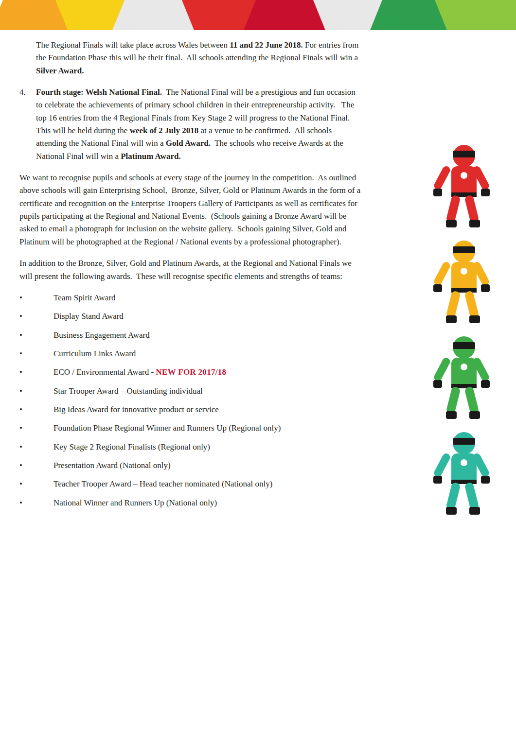The Regional Finals will take place across Wales between 11 and 22 June 2018. For entries from the Foundation Phase this will be their final. All schools attending the Regional Finals will win a Silver Award.
4. Fourth stage: Welsh National Final. The National Final will be a prestigious and fun occasion to celebrate the achievements of primary school children in their entrepreneurship activity. The top 16 entries from the 4 Regional Finals from Key Stage 2 will progress to the National Final. This will be held during the week of 2 July 2018 at a venue to be confirmed. All schools attending the National Final will win a Gold Award. The schools who receive Awards at the National Final will win a Platinum Award.
We want to recognise pupils and schools at every stage of the journey in the competition. As outlined above schools will gain Enterprising School, Bronze, Silver, Gold or Platinum Awards in the form of a certificate and recognition on the Enterprise Troopers Gallery of Participants as well as certificates for pupils participating at the Regional and National Events. (Schools gaining a Bronze Award will be asked to email a photograph for inclusion on the website gallery. Schools gaining Silver, Gold and Platinum will be photographed at the Regional / National events by a professional photographer).
In addition to the Bronze, Silver, Gold and Platinum Awards, at the Regional and National Finals we will present the following awards. These will recognise specific elements and strengths of teams:
Team Spirit Award
Display Stand Award
Business Engagement Award
Curriculum Links Award
ECO / Environmental Award - NEW FOR 2017/18
Star Trooper Award – Outstanding individual
Big Ideas Award for innovative product or service
Foundation Phase Regional Winner and Runners Up (Regional only)
Key Stage 2 Regional Finalists (Regional only)
Presentation Award (National only)
Teacher Trooper Award – Head teacher nominated (National only)
National Winner and Runners Up (National only)